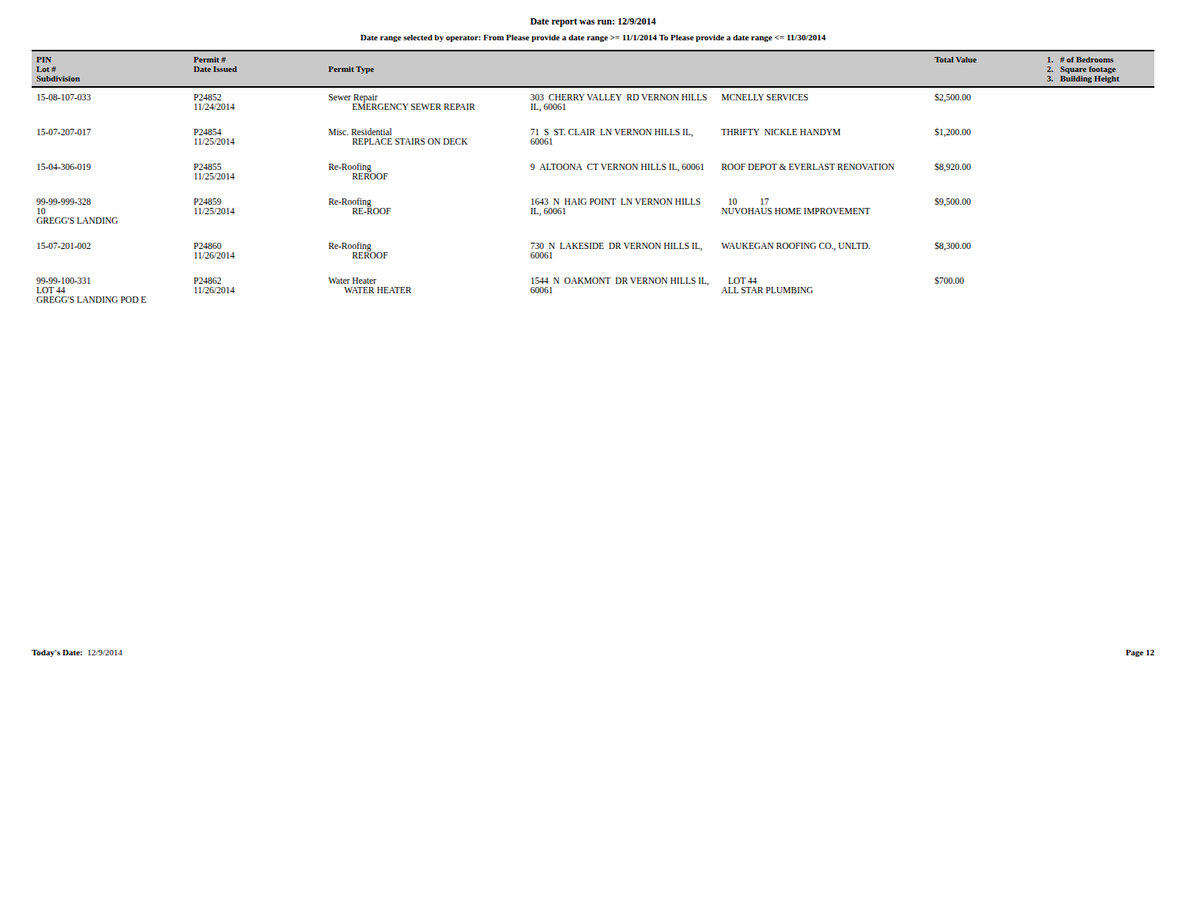Date report was run: 12/9/2014
Date range selected by operator: From Please provide a date range >= 11/1/2014 To Please provide a date range <= 11/30/2014
| PIN Lot # Subdivision | Permit # Date Issued | Permit Type | | | Total Value | 1. # of Bedrooms 2. Square footage 3. Building Height |
| --- | --- | --- | --- | --- | --- | --- |
| 15-08-107-033 | P24852 11/24/2014 | Sewer Repair EMERGENCY SEWER REPAIR | 303 CHERRY VALLEY RD VERNON HILLS IL, 60061 | MCNELLY SERVICES | $2,500.00 | |
| 15-07-207-017 | P24854 11/25/2014 | Misc. Residential REPLACE STAIRS ON DECK | 71 S ST. CLAIR LN VERNON HILLS IL, 60061 | THRIFTY NICKLE HANDYM | $1,200.00 | |
| 15-04-306-019 | P24855 11/25/2014 | Re-Roofing REROOF | 9 ALTOONA CT VERNON HILLS IL, 60061 | ROOF DEPOT & EVERLAST RENOVATION | $8,920.00 | |
| 99-99-999-328 10 GREGG'S LANDING | P24859 11/25/2014 | Re-Roofing RE-ROOF | 1643 N HAIG POINT LN VERNON HILLS IL, 60061 | 10 17 NUVOHAUS HOME IMPROVEMENT | $9,500.00 | |
| 15-07-201-002 | P24860 11/26/2014 | Re-Roofing REROOF | 730 N LAKESIDE DR VERNON HILLS IL, 60061 | WAUKEGAN ROOFING CO., UNLTD. | $8,300.00 | |
| 99-99-100-331 LOT 44 GREGG'S LANDING POD E | P24862 11/26/2014 | Water Heater WATER HEATER | 1544 N OAKMONT DR VERNON HILLS IL, 60061 | LOT 44 ALL STAR PLUMBING | $700.00 | |
Today's Date: 12/9/2014 Page 12